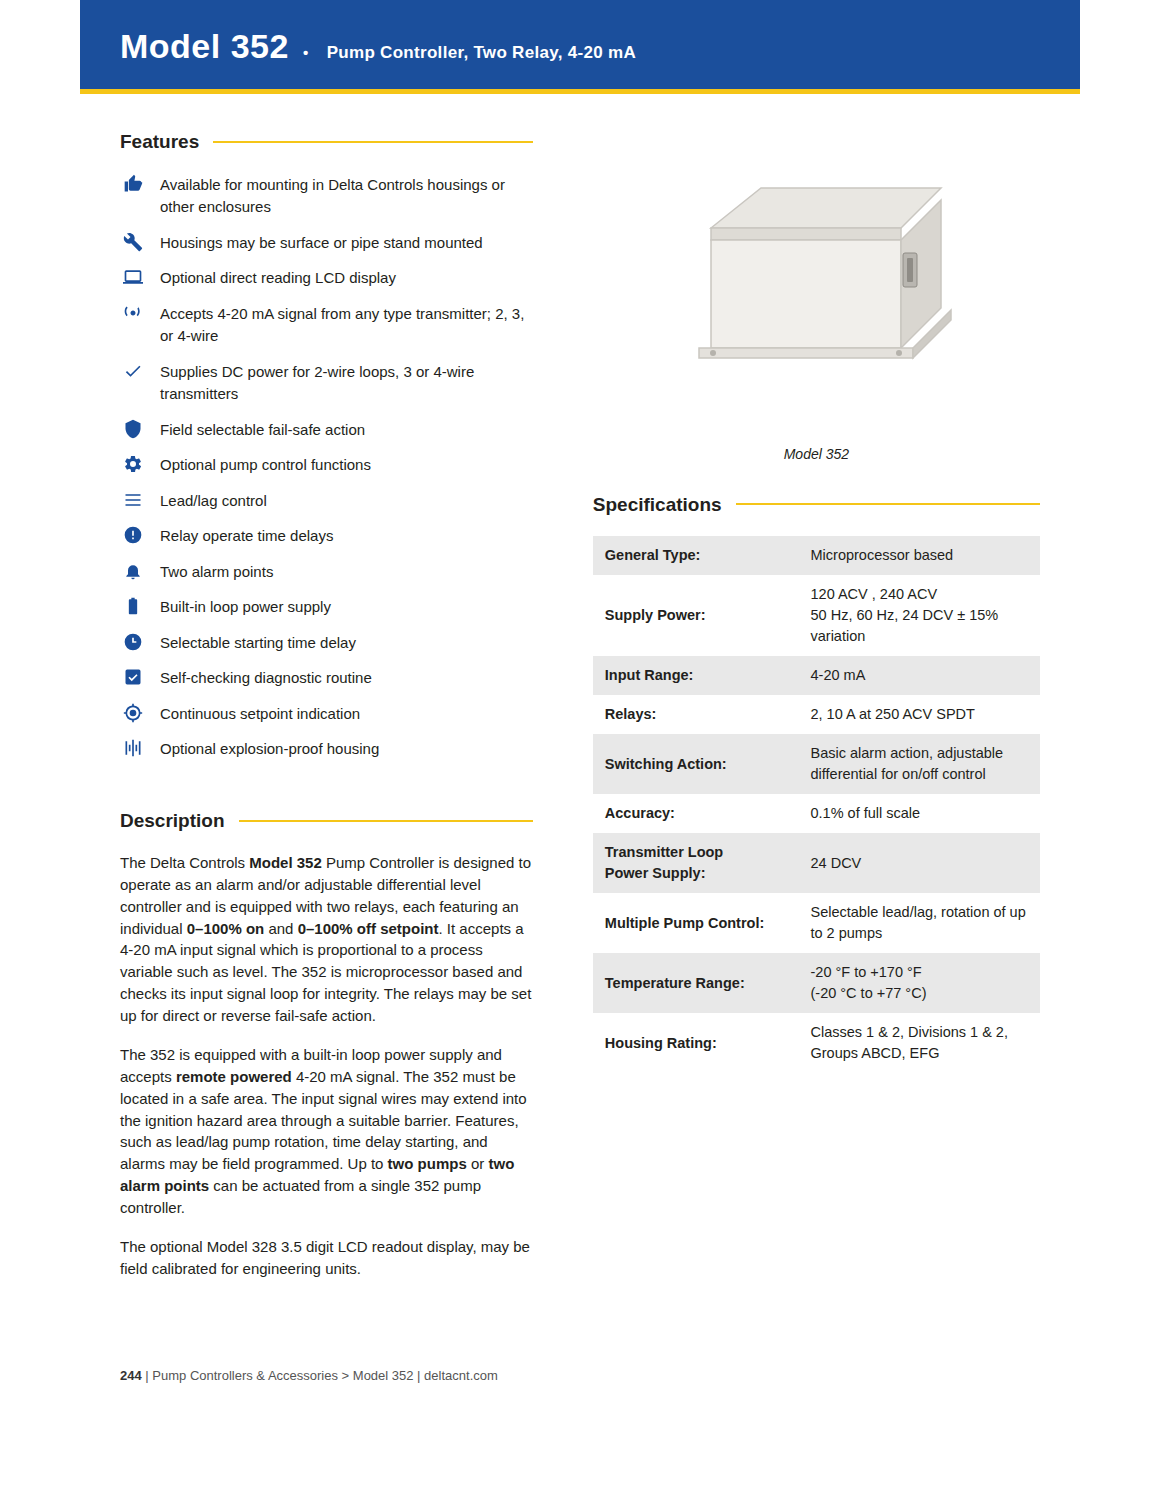Model 352 •Pump Controller, Two Relay, 4-20 mA
Features
Available for mounting in Delta Controls housings or other enclosures
Housings may be surface or pipe stand mounted
Optional direct reading LCD display
Accepts 4-20 mA signal from any type transmitter; 2, 3, or 4-wire
Supplies DC power for 2-wire loops, 3 or 4-wire transmitters
Field selectable fail-safe action
Optional pump control functions
Lead/lag control
Relay operate time delays
Two alarm points
Built-in loop power supply
Selectable starting time delay
Self-checking diagnostic routine
Continuous setpoint indication
Optional explosion-proof housing
Description
The Delta Controls Model 352 Pump Controller is designed to operate as an alarm and/or adjustable differential level controller and is equipped with two relays, each featuring an individual 0–100% on and 0–100% off setpoint. It accepts a 4-20 mA input signal which is proportional to a process variable such as level. The 352 is microprocessor based and checks its input signal loop for integrity. The relays may be set up for direct or reverse fail-safe action.
The 352 is equipped with a built-in loop power supply and accepts remote powered 4-20 mA signal. The 352 must be located in a safe area. The input signal wires may extend into the ignition hazard area through a suitable barrier. Features, such as lead/lag pump rotation, time delay starting, and alarms may be field programmed. Up to two pumps or two alarm points can be actuated from a single 352 pump controller.
The optional Model 328 3.5 digit LCD readout display, may be field calibrated for engineering units.
Model 352
Specifications
| General Type: | Microprocessor based |
| Supply Power: | 120 ACV , 240 ACV 50 Hz, 60 Hz, 24 DCV ± 15% variation |
| Input Range: | 4-20 mA |
| Relays: | 2, 10 A at 250 ACV SPDT |
| Switching Action: | Basic alarm action, adjustable differential for on/off control |
| Accuracy: | 0.1% of full scale |
| Transmitter Loop Power Supply: | 24 DCV |
| Multiple Pump Control: | Selectable lead/lag, rotation of up to 2 pumps |
| Temperature Range: | -20 °F to +170 °F (-20 °C to +77 °C) |
| Housing Rating: | Classes 1 & 2, Divisions 1 & 2, Groups ABCD, EFG |
244 | Pump Controllers & Accessories > Model 352 | deltacnt.com